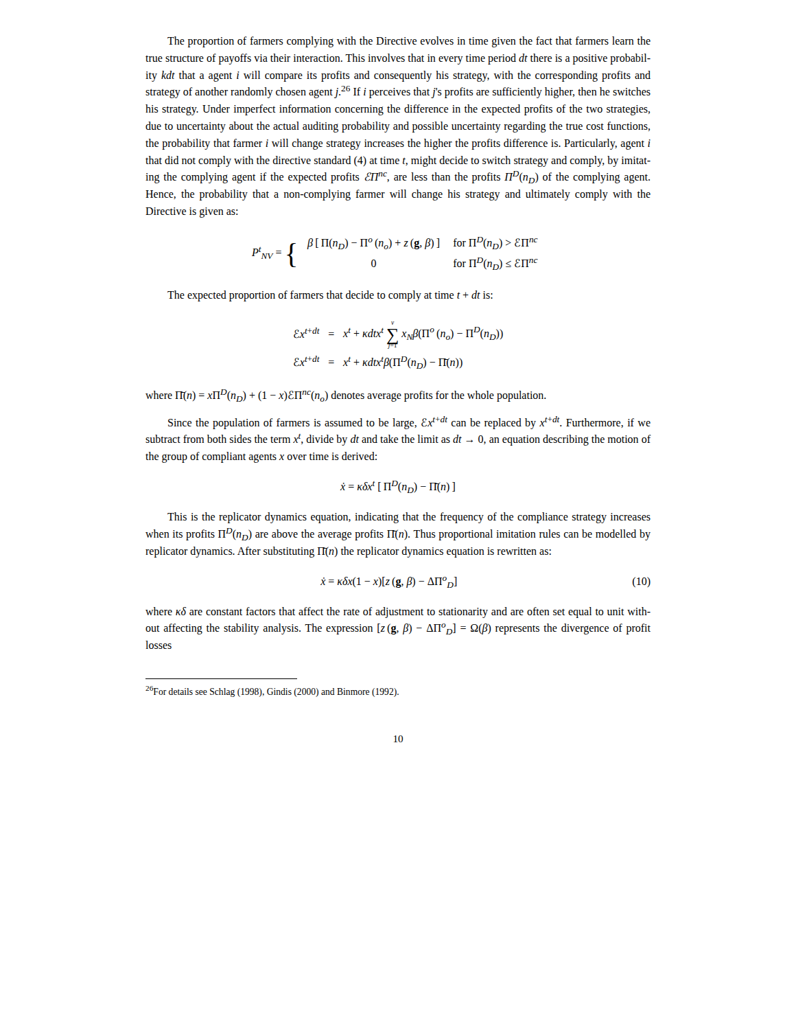The proportion of farmers complying with the Directive evolves in time given the fact that farmers learn the true structure of payoffs via their interaction. This involves that in every time period dt there is a positive probability kdt that a agent i will compare its profits and consequently his strategy, with the corresponding profits and strategy of another randomly chosen agent j.26 If i perceives that j's profits are sufficiently higher, then he switches his strategy. Under imperfect information concerning the difference in the expected profits of the two strategies, due to uncertainty about the actual auditing probability and possible uncertainty regarding the true cost functions, the probability that farmer i will change strategy increases the higher the profits difference is. Particularly, agent i that did not comply with the directive standard (4) at time t, might decide to switch strategy and comply, by imitating the complying agent if the expected profits ℰΠnc, are less than the profits ΠD(nD) of the complying agent. Hence, the probability that a non-complying farmer will change his strategy and ultimately comply with the Directive is given as:
PtNV = {
| β [ Π( n D ) − Π o ( n o ) + z ( g , β ) ] | for Π D ( n D ) > ℰΠ nc |
| 0 | for Π D ( n D ) ≤ ℰΠ nc |
The expected proportion of farmers that decide to comply at time t + dt is:
| ℰ x t + dt | = | x t + κdtx t v ∑ j =1 x N β (Π o ( n o ) − Π D ( n D )) |
| ℰ x t + dt | = | x t + κdtx t β (Π D ( n D ) − Π̄( n )) |
where Π̄(n) = x ΠD(nD) + (1 − x)ℰΠnc(no) denotes average profits for the whole population.
Since the population of farmers is assumed to be large, ℰxt+dt can be replaced by xt+dt. Furthermore, if we subtract from both sides the term xt, divide by dt and take the limit as dt → 0, an equation describing the motion of the group of compliant agents x over time is derived:
ẋ = κδxt [ ΠD(nD) − Π̄(n) ]
This is the replicator dynamics equation, indicating that the frequency of the compliance strategy increases when its profits ΠD(nD) are above the average profits Π̄(n). Thus proportional imitation rules can be modelled by replicator dynamics. After substituting Π̄(n) the replicator dynamics equation is rewritten as:
(10) ẋ = κδx(1 − x)[z (g, β) − ΔΠoD]
where κδ are constant factors that affect the rate of adjustment to stationarity and are often set equal to unit without affecting the stability analysis. The expression [z (g, β) − ΔΠoD] = Ω(β) represents the divergence of profit losses
26For details see Schlag (1998), Gindis (2000) and Binmore (1992).
10